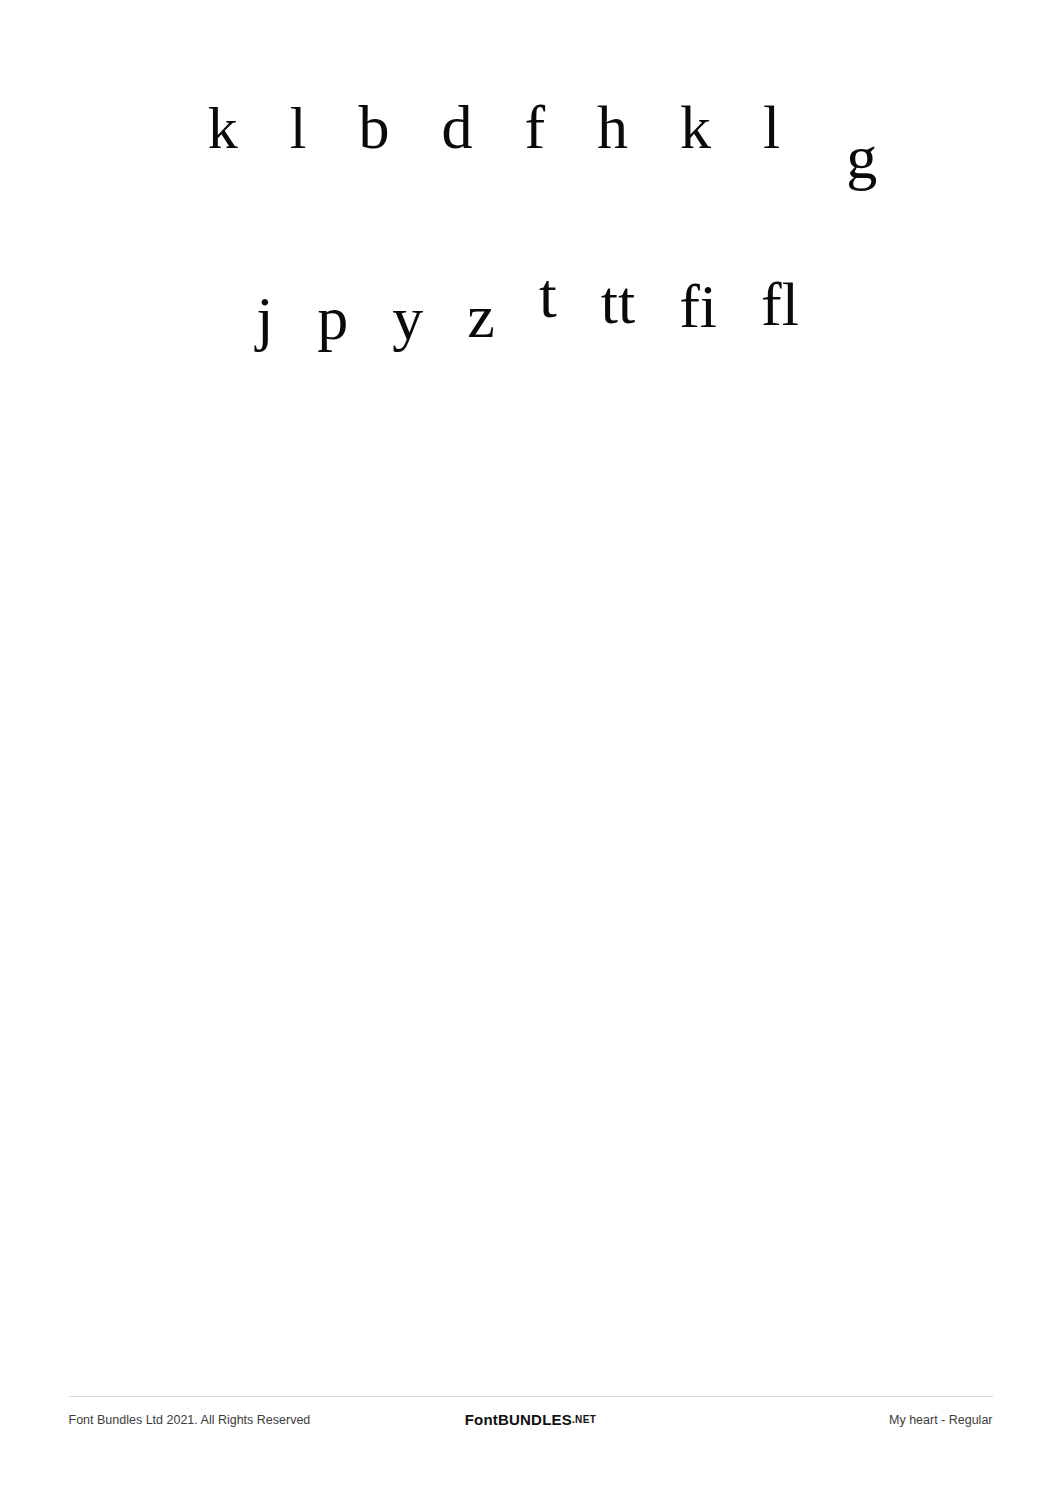k l b d f h k l g
j p y z t tt fi fl
Font Bundles Ltd 2021. All Rights Reserved
FontBUNDLES.NET
My heart - Regular